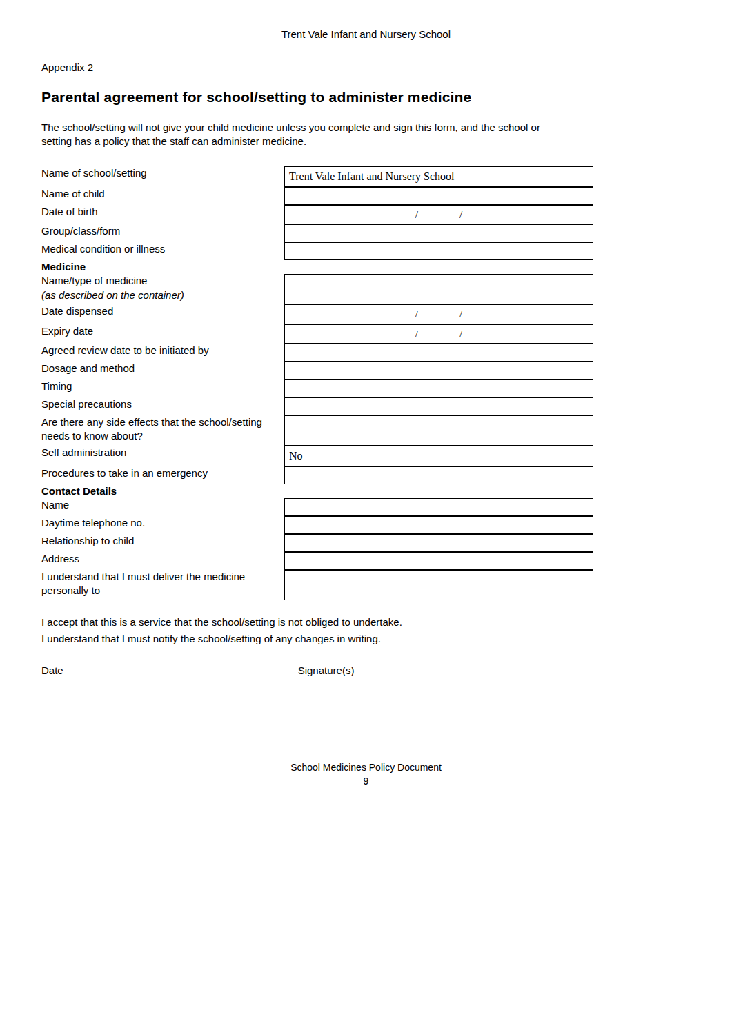Trent Vale Infant and Nursery School
Appendix 2
Parental agreement for school/setting to administer medicine
The school/setting will not give your child medicine unless you complete and sign this form, and the school or setting has a policy that the staff can administer medicine.
| Name of school/setting | Trent Vale Infant and Nursery School |
| Name of child | |
| Date of birth | / / |
| Group/class/form | |
| Medical condition or illness | |
| Medicine |
| Name/type of medicine (as described on the container) | |
| Date dispensed | / / |
| Expiry date | / / |
| Agreed review date to be initiated by | |
| Dosage and method | |
| Timing | |
| Special precautions | |
| Are there any side effects that the school/setting needs to know about? | |
| Self administration | No |
| Procedures to take in an emergency | |
| Contact Details |
| Name | |
| Daytime telephone no. | |
| Relationship to child | |
| Address | |
| I understand that I must deliver the medicine personally to | |
I accept that this is a service that the school/setting is not obliged to undertake.
I understand that I must notify the school/setting of any changes in writing.
Date Signature(s)
School Medicines Policy Document
9